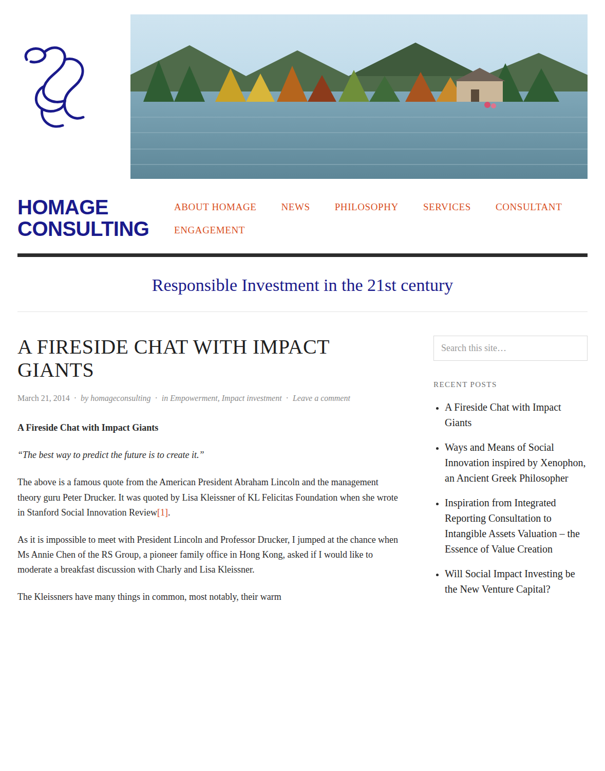Homage Consulting logo
Autumn lake scene with colourful trees, hills and a small stone cottage
Homage Consulting
About Homage
News
Philosophy
Services
Consultant
Engagement
Responsible Investment in the 21st century
A Fireside Chat with Impact Giants
March 21, 2014 · by homageconsulting · in Empowerment, Impact investment · Leave a comment
A Fireside Chat with Impact Giants
“The best way to predict the future is to create it.”
The above is a famous quote from the American President Abraham Lincoln and the management theory guru Peter Drucker. It was quoted by Lisa Kleissner of KL Felicitas Foundation when she wrote in Stanford Social Innovation Review[1].
As it is impossible to meet with President Lincoln and Professor Drucker, I jumped at the chance when Ms Annie Chen of the RS Group, a pioneer family office in Hong Kong, asked if I would like to moderate a breakfast discussion with Charly and Lisa Kleissner.
The Kleissners have many things in common, most notably, their warm
Search this site
Recent Posts
A Fireside Chat with Impact Giants
Ways and Means of Social Innovation inspired by Xenophon, an Ancient Greek Philosopher
Inspiration from Integrated Reporting Consultation to Intangible Assets Valuation – the Essence of Value Creation
Will Social Impact Investing be the New Venture Capital?